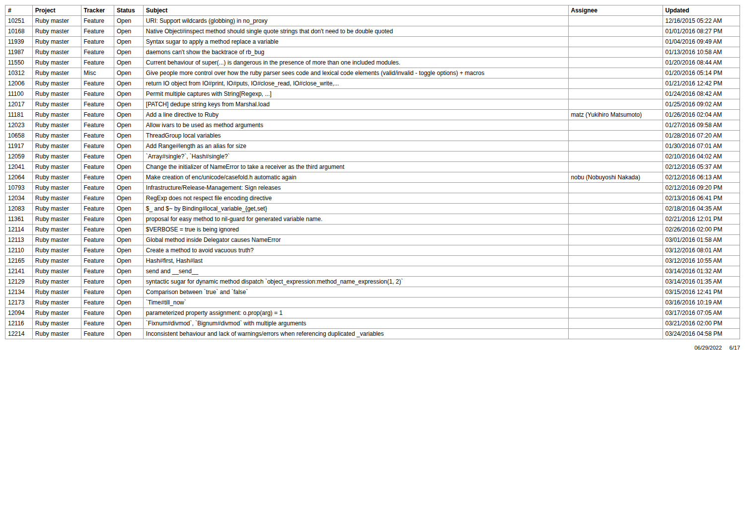| # | Project | Tracker | Status | Subject | Assignee | Updated |
| --- | --- | --- | --- | --- | --- | --- |
| 10251 | Ruby master | Feature | Open | URI: Support wildcards (globbing) in no_proxy | | 12/16/2015 05:22 AM |
| 10168 | Ruby master | Feature | Open | Native Object#inspect method should single quote strings that don't need to be double quoted | | 01/01/2016 08:27 PM |
| 11939 | Ruby master | Feature | Open | Syntax sugar to apply a method replace a variable | | 01/04/2016 09:49 AM |
| 11987 | Ruby master | Feature | Open | daemons can't show the backtrace of rb_bug | | 01/13/2016 10:58 AM |
| 11550 | Ruby master | Feature | Open | Current behaviour of super(...) is dangerous in the presence of more than one included modules. | | 01/20/2016 08:44 AM |
| 10312 | Ruby master | Misc | Open | Give people more control over how the ruby parser sees code and lexical code elements (valid/invalid - toggle options) + macros | | 01/20/2016 05:14 PM |
| 12006 | Ruby master | Feature | Open | return IO object from IO#print, IO#puts, IO#close_read, IO#close_write,... | | 01/21/2016 12:42 PM |
| 11100 | Ruby master | Feature | Open | Permit multiple captures with String[Regexp, ...] | | 01/24/2016 08:42 AM |
| 12017 | Ruby master | Feature | Open | [PATCH] dedupe string keys from Marshal.load | | 01/25/2016 09:02 AM |
| 11181 | Ruby master | Feature | Open | Add a line directive to Ruby | matz (Yukihiro Matsumoto) | 01/26/2016 02:04 AM |
| 12023 | Ruby master | Feature | Open | Allow ivars to be used as method arguments | | 01/27/2016 09:58 AM |
| 10658 | Ruby master | Feature | Open | ThreadGroup local variables | | 01/28/2016 07:20 AM |
| 11917 | Ruby master | Feature | Open | Add Range#length as an alias for size | | 01/30/2016 07:01 AM |
| 12059 | Ruby master | Feature | Open | `Array#single?`, `Hash#single?` | | 02/10/2016 04:02 AM |
| 12041 | Ruby master | Feature | Open | Change the initializer of NameError to take a receiver as the third argument | | 02/12/2016 05:37 AM |
| 12064 | Ruby master | Feature | Open | Make creation of enc/unicode/casefold.h automatic again | nobu (Nobuyoshi Nakada) | 02/12/2016 06:13 AM |
| 10793 | Ruby master | Feature | Open | Infrastructure/Release-Management: Sign releases | | 02/12/2016 09:20 PM |
| 12034 | Ruby master | Feature | Open | RegExp does not respect file encoding directive | | 02/13/2016 06:41 PM |
| 12083 | Ruby master | Feature | Open | $_ and $~ by Binding#local_variable_{get,set} | | 02/18/2016 04:35 AM |
| 11361 | Ruby master | Feature | Open | proposal for easy method to nil-guard for generated variable name. | | 02/21/2016 12:01 PM |
| 12114 | Ruby master | Feature | Open | $VERBOSE = true is being ignored | | 02/26/2016 02:00 PM |
| 12113 | Ruby master | Feature | Open | Global method inside Delegator causes NameError | | 03/01/2016 01:58 AM |
| 12110 | Ruby master | Feature | Open | Create a method to avoid vacuous truth? | | 03/12/2016 08:01 AM |
| 12165 | Ruby master | Feature | Open | Hash#first, Hash#last | | 03/12/2016 10:55 AM |
| 12141 | Ruby master | Feature | Open | send and __send__ | | 03/14/2016 01:32 AM |
| 12129 | Ruby master | Feature | Open | syntactic sugar for dynamic method dispatch `object_expression:method_name_expression(1, 2)` | | 03/14/2016 01:35 AM |
| 12134 | Ruby master | Feature | Open | Comparison between `true` and `false` | | 03/15/2016 12:41 PM |
| 12173 | Ruby master | Feature | Open | `Time#till_now` | | 03/16/2016 10:19 AM |
| 12094 | Ruby master | Feature | Open | parameterized property assignment: o.prop(arg) = 1 | | 03/17/2016 07:05 AM |
| 12116 | Ruby master | Feature | Open | `Fixnum#divmod`, `Bignum#divmod` with multiple arguments | | 03/21/2016 02:00 PM |
| 12214 | Ruby master | Feature | Open | Inconsistent behaviour and lack of warnings/errors when referencing duplicated _variables | | 03/24/2016 04:58 PM |
06/29/2022 6/17